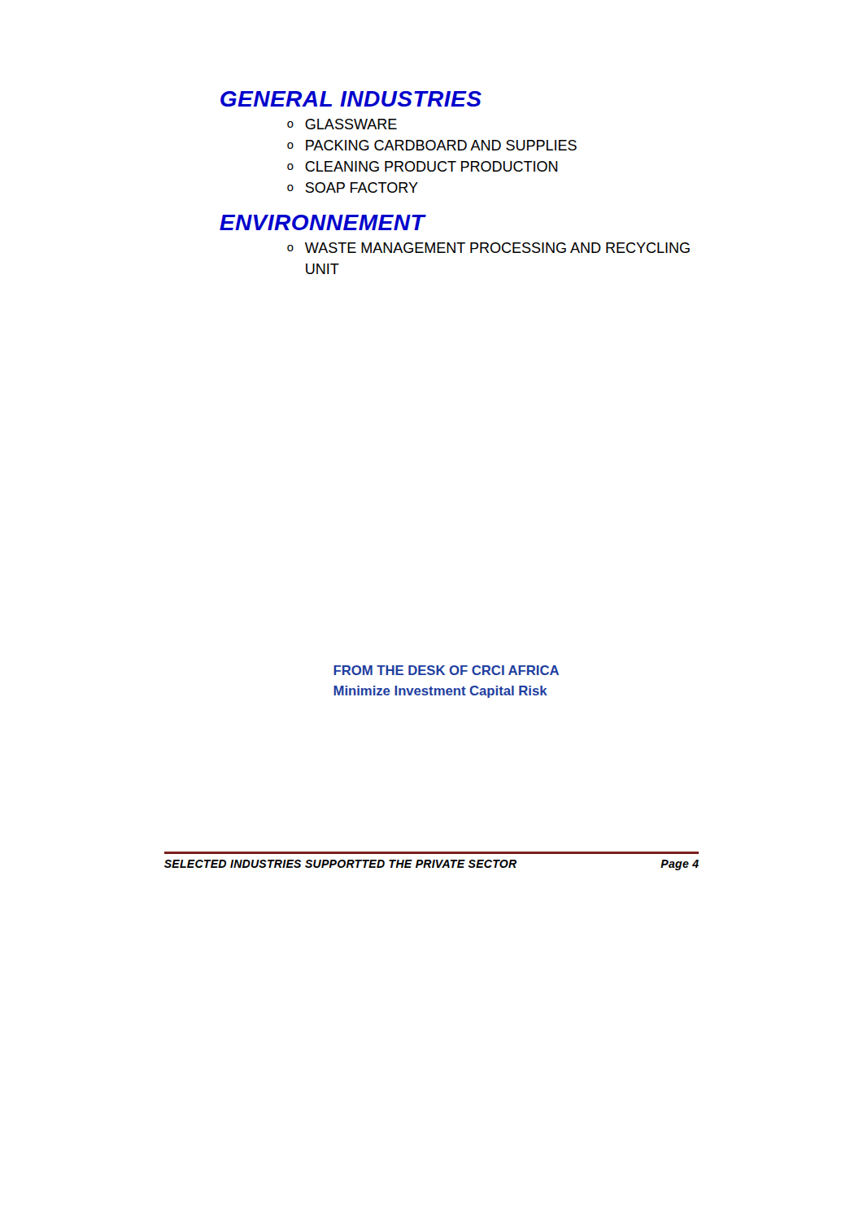GENERAL INDUSTRIES
GLASSWARE
PACKING CARDBOARD AND SUPPLIES
CLEANING PRODUCT PRODUCTION
SOAP FACTORY
ENVIRONNEMENT
WASTE MANAGEMENT PROCESSING AND RECYCLING UNIT
FROM THE DESK OF CRCI AFRICA
Minimize Investment Capital Risk
SELECTED INDUSTRIES SUPPORTTED THE PRIVATE SECTOR Page 4